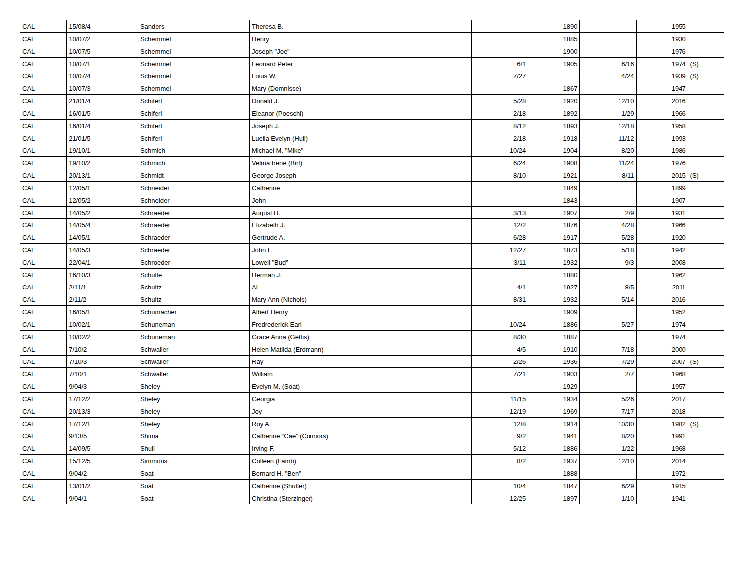| CAL | 15/08/4 | Sanders | Theresa B. | | 1890 | | 1955 | |
| CAL | 10/07/2 | Schemmel | Henry | | 1885 | | 1930 | |
| CAL | 10/07/5 | Schemmel | Joseph "Joe" | | 1900 | | 1976 | |
| CAL | 10/07/1 | Schemmel | Leonard Peter | 6/1 | 1905 | 6/16 | 1974 | (S) |
| CAL | 10/07/4 | Schemmel | Louis W. | 7/27 | | 4/24 | 1939 | (S) |
| CAL | 10/07/3 | Schemmel | Mary (Domnisse) | | 1867 | | 1947 | |
| CAL | 21/01/4 | Schiferl | Donald J. | 5/28 | 1920 | 12/10 | 2016 | |
| CAL | 16/01/5 | Schiferl | Eleanor (Poeschl) | 2/18 | 1892 | 1/29 | 1966 | |
| CAL | 16/01/4 | Schiferl | Joseph J. | 8/12 | 1893 | 12/18 | 1958 | |
| CAL | 21/01/5 | Schiferl | Luella Evelyn (Hull) | 2/18 | 1918 | 11/12 | 1993 | |
| CAL | 19/10/1 | Schmich | Michael M. "Mike" | 10/24 | 1904 | 8/20 | 1986 | |
| CAL | 19/10/2 | Schmich | Velma Irene (Birt) | 6/24 | 1908 | 11/24 | 1976 | |
| CAL | 20/13/1 | Schmidt | George Joseph | 8/10 | 1921 | 8/11 | 2015 | (S) |
| CAL | 12/05/1 | Schneider | Catherine | | 1849 | | 1899 | |
| CAL | 12/05/2 | Schneider | John | | 1843 | | 1907 | |
| CAL | 14/05/2 | Schraeder | August H. | 3/13 | 1907 | 2/9 | 1931 | |
| CAL | 14/05/4 | Schraeder | Elizabeth J. | 12/2 | 1876 | 4/28 | 1966 | |
| CAL | 14/05/1 | Schraeder | Gertrude A. | 6/28 | 1917 | 5/28 | 1920 | |
| CAL | 14/05/3 | Schraeder | John F. | 12/27 | 1873 | 5/18 | 1942 | |
| CAL | 22/04/1 | Schroeder | Lowell "Bud" | 3/11 | 1932 | 9/3 | 2008 | |
| CAL | 16/10/3 | Schulte | Herman J. | | 1880 | | 1962 | |
| CAL | 2/11/1 | Schultz | Al | 4/1 | 1927 | 8/5 | 2011 | |
| CAL | 2/11/2 | Schultz | Mary Ann (Nichols) | 8/31 | 1932 | 5/14 | 2016 | |
| CAL | 16/05/1 | Schumacher | Albert Henry | | 1909 | | 1952 | |
| CAL | 10/02/1 | Schuneman | Fredrederick Earl | 10/24 | 1886 | 5/27 | 1974 | |
| CAL | 10/02/2 | Schuneman | Grace Anna (Gettis) | 8/30 | 1887 | | 1974 | |
| CAL | 7/10/2 | Schwaller | Helen Matilda (Erdmann) | 4/5 | 1910 | 7/18 | 2000 | |
| CAL | 7/10/3 | Schwaller | Ray | 2/26 | 1936 | 7/29 | 2007 | (S) |
| CAL | 7/10/1 | Schwaller | William | 7/21 | 1903 | 2/7 | 1968 | |
| CAL | 9/04/3 | Sheley | Evelyn M. (Soat) | | 1929 | | 1957 | |
| CAL | 17/12/2 | Sheley | Georgia | 11/15 | 1934 | 5/26 | 2017 | |
| CAL | 20/13/3 | Sheley | Joy | 12/19 | 1969 | 7/17 | 2018 | |
| CAL | 17/12/1 | Sheley | Roy A. | 12/8 | 1914 | 10/30 | 1982 | (S) |
| CAL | 9/13/5 | Shima | Catherine “Cae” (Connors) | 9/2 | 1941 | 8/20 | 1991 | |
| CAL | 14/09/5 | Shull | Irving F. | 5/12 | 1886 | 1/22 | 1968 | |
| CAL | 15/12/5 | Simmons | Colleen (Lamb) | 8/2 | 1937 | 12/10 | 2014 | |
| CAL | 9/04/2 | Soat | Bernard H. "Ben" | | 1888 | | 1972 | |
| CAL | 13/01/2 | Soat | Catherine (Shutler) | 10/4 | 1847 | 6/29 | 1915 | |
| CAL | 9/04/1 | Soat | Christina (Sterzinger) | 12/25 | 1897 | 1/10 | 1941 | |